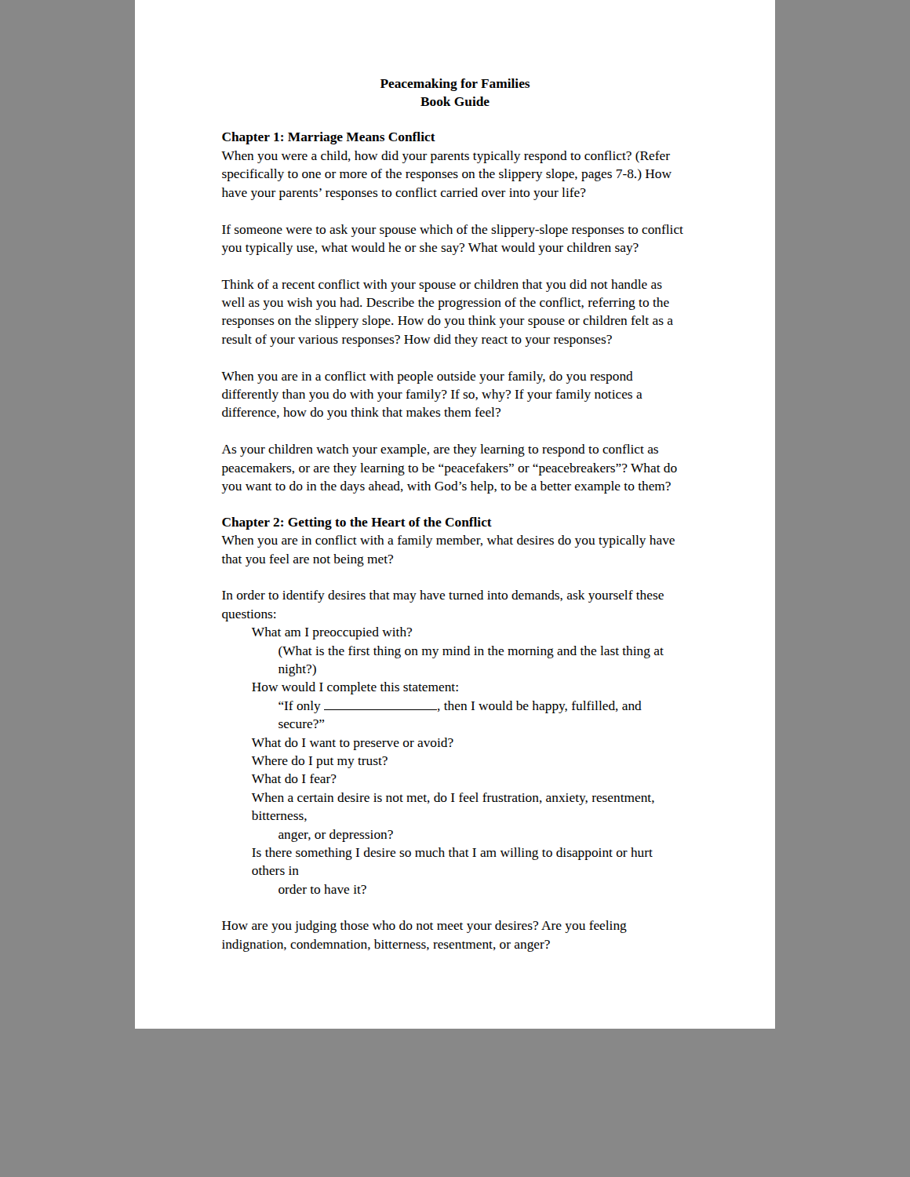Peacemaking for Families Book Guide
Chapter 1: Marriage Means Conflict
When you were a child, how did your parents typically respond to conflict? (Refer specifically to one or more of the responses on the slippery slope, pages 7-8.) How have your parents’ responses to conflict carried over into your life?
If someone were to ask your spouse which of the slippery-slope responses to conflict you typically use, what would he or she say? What would your children say?
Think of a recent conflict with your spouse or children that you did not handle as well as you wish you had. Describe the progression of the conflict, referring to the responses on the slippery slope. How do you think your spouse or children felt as a result of your various responses? How did they react to your responses?
When you are in a conflict with people outside your family, do you respond differently than you do with your family? If so, why? If your family notices a difference, how do you think that makes them feel?
As your children watch your example, are they learning to respond to conflict as peacemakers, or are they learning to be “peacefakers” or “peacebreakers”? What do you want to do in the days ahead, with God’s help, to be a better example to them?
Chapter 2: Getting to the Heart of the Conflict
When you are in conflict with a family member, what desires do you typically have that you feel are not being met?
In order to identify desires that may have turned into demands, ask yourself these questions:
What am I preoccupied with?
(What is the first thing on my mind in the morning and the last thing at night?)
How would I complete this statement:
“If only , then I would be happy, fulfilled, and secure?”
What do I want to preserve or avoid?
Where do I put my trust?
What do I fear?
When a certain desire is not met, do I feel frustration, anxiety, resentment, bitterness,
anger, or depression?
Is there something I desire so much that I am willing to disappoint or hurt others in
order to have it?
How are you judging those who do not meet your desires? Are you feeling indignation, condemnation, bitterness, resentment, or anger?